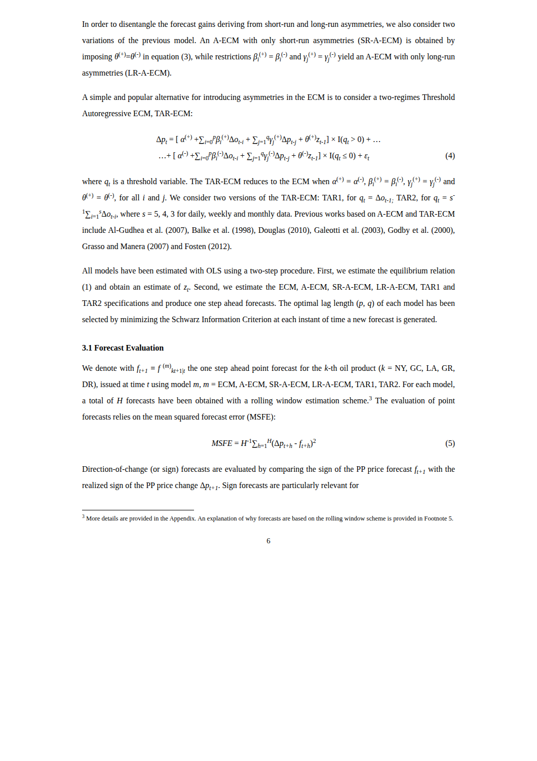In order to disentangle the forecast gains deriving from short-run and long-run asymmetries, we also consider two variations of the previous model. An A-ECM with only short-run asymmetries (SR-A-ECM) is obtained by imposing θ(+)=θ(-) in equation (3), while restrictions βi(+) = βi(-) and γj(+) = γj(-) yield an A-ECM with only long-run asymmetries (LR-A-ECM).
A simple and popular alternative for introducing asymmetries in the ECM is to consider a two-regimes Threshold Autoregressive ECM, TAR-ECM:
Δpt = [ α(+) +∑i=0pβi(+)Δot-i + ∑j=1qγj(+)Δpt-j + θ(+)zt-1] × I(qt > 0) + … …+ [ α(-) +∑i=0pβi(-)Δot-i + ∑j=1qγj(-)Δpt-j + θ(-)zt-1] × I(qt ≤ 0) + εt(4)
where qt is a threshold variable. The TAR-ECM reduces to the ECM when α(+) = α(-), βi(+) = βi(-), γj(+) = γj(-) and θ(+) = θ(-), for all i and j. We consider two versions of the TAR-ECM: TAR1, for qt = Δot-1; TAR2, for qt = s-1∑i=1sΔot-i, where s = 5, 4, 3 for daily, weekly and monthly data. Previous works based on A-ECM and TAR-ECM include Al-Gudhea et al. (2007), Balke et al. (1998), Douglas (2010), Galeotti et al. (2003), Godby et al. (2000), Grasso and Manera (2007) and Fosten (2012).
All models have been estimated with OLS using a two-step procedure. First, we estimate the equilibrium relation (1) and obtain an estimate of zt. Second, we estimate the ECM, A-ECM, SR-A-ECM, LR-A-ECM, TAR1 and TAR2 specifications and produce one step ahead forecasts. The optimal lag length (p, q) of each model has been selected by minimizing the Schwarz Information Criterion at each instant of time a new forecast is generated.
3.1 Forecast Evaluation
We denote with ft+1 ≡ f (m)kt+1|t the one step ahead point forecast for the k-th oil product (k = NY, GC, LA, GR, DR), issued at time t using model m, m = ECM, A-ECM, SR-A-ECM, LR-A-ECM, TAR1, TAR2. For each model, a total of H forecasts have been obtained with a rolling window estimation scheme.3 The evaluation of point forecasts relies on the mean squared forecast error (MSFE):
MSFE = H-1∑h=1H(Δpt+h - ft+h)2(5)
Direction-of-change (or sign) forecasts are evaluated by comparing the sign of the PP price forecast ft+1 with the realized sign of the PP price change Δpt+1. Sign forecasts are particularly relevant for
3 More details are provided in the Appendix. An explanation of why forecasts are based on the rolling window scheme is provided in Footnote 5.
6